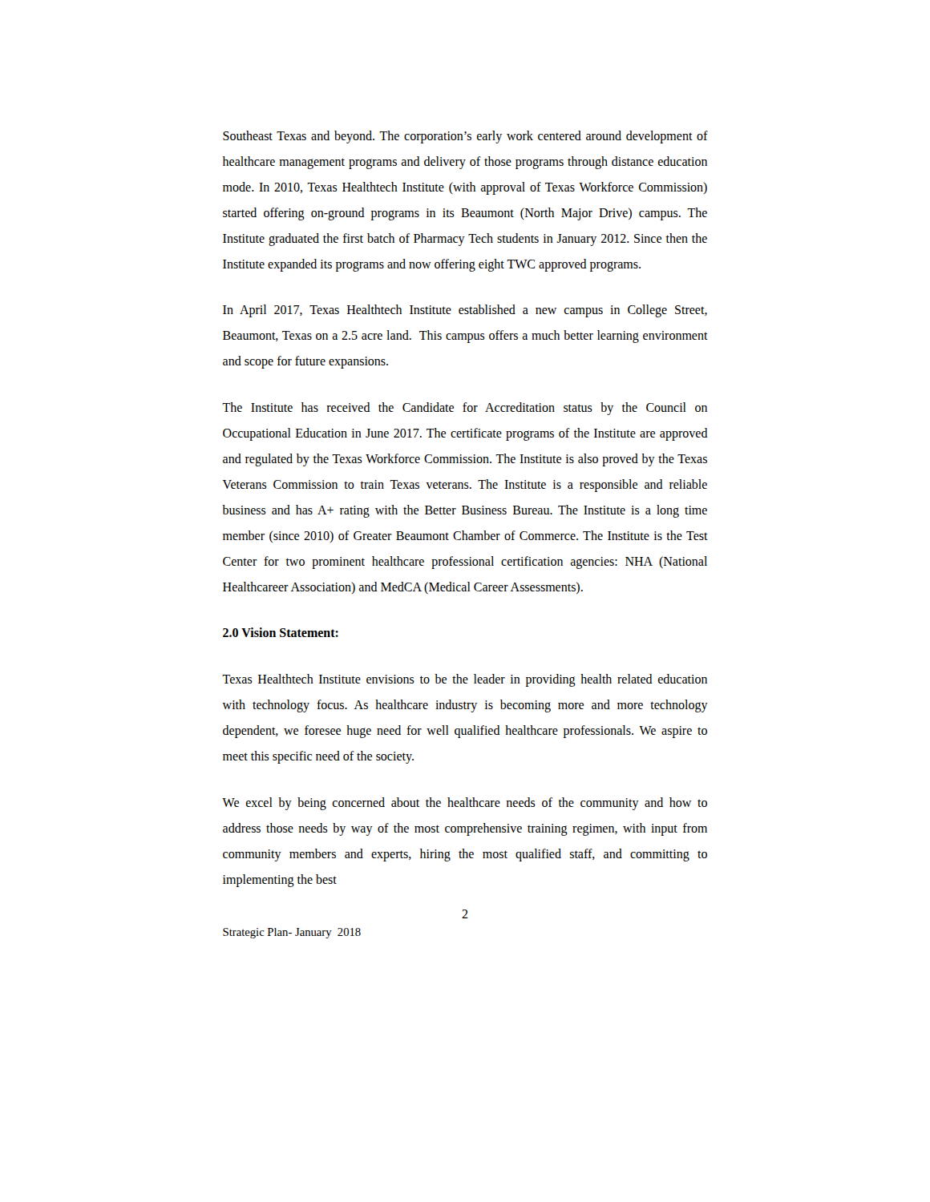Southeast Texas and beyond. The corporation’s early work centered around development of healthcare management programs and delivery of those programs through distance education mode. In 2010, Texas Healthtech Institute (with approval of Texas Workforce Commission) started offering on-ground programs in its Beaumont (North Major Drive) campus. The Institute graduated the first batch of Pharmacy Tech students in January 2012. Since then the Institute expanded its programs and now offering eight TWC approved programs.
In April 2017, Texas Healthtech Institute established a new campus in College Street, Beaumont, Texas on a 2.5 acre land. This campus offers a much better learning environment and scope for future expansions.
The Institute has received the Candidate for Accreditation status by the Council on Occupational Education in June 2017. The certificate programs of the Institute are approved and regulated by the Texas Workforce Commission. The Institute is also proved by the Texas Veterans Commission to train Texas veterans. The Institute is a responsible and reliable business and has A+ rating with the Better Business Bureau. The Institute is a long time member (since 2010) of Greater Beaumont Chamber of Commerce. The Institute is the Test Center for two prominent healthcare professional certification agencies: NHA (National Healthcareer Association) and MedCA (Medical Career Assessments).
2.0 Vision Statement:
Texas Healthtech Institute envisions to be the leader in providing health related education with technology focus. As healthcare industry is becoming more and more technology dependent, we foresee huge need for well qualified healthcare professionals. We aspire to meet this specific need of the society.
We excel by being concerned about the healthcare needs of the community and how to address those needs by way of the most comprehensive training regimen, with input from community members and experts, hiring the most qualified staff, and committing to implementing the best
2
Strategic Plan- January 2018